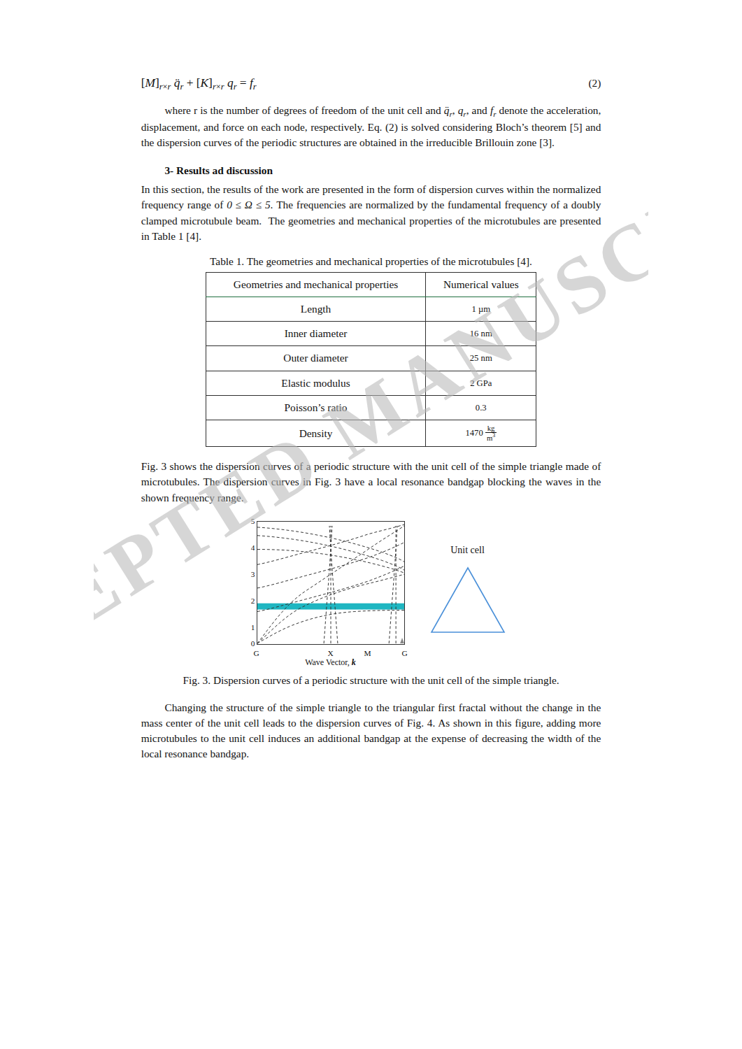ACCEPTED MANUSCRIPT
[M]r×r q̈r + [K]r×r qr = fr
(2)
where r is the number of degrees of freedom of the unit cell and q̈r, qr, and fr denote the acceleration, displacement, and force on each node, respectively. Eq. (2) is solved considering Bloch’s theorem [5] and the dispersion curves of the periodic structures are obtained in the irreducible Brillouin zone [3].
3- Results ad discussion
In this section, the results of the work are presented in the form of dispersion curves within the normalized frequency range of 0 ≤ Ω ≤ 5. The frequencies are normalized by the fundamental frequency of a doubly clamped microtubule beam. The geometries and mechanical properties of the microtubules are presented in Table 1 [4].
Table 1. The geometries and mechanical properties of the microtubules [4].
| Geometries and mechanical properties | Numerical values |
| Length | 1 µm |
| Inner diameter | 16 nm |
| Outer diameter | 25 nm |
| Elastic modulus | 2 GPa |
| Poisson’s ratio | 0.3 |
| Density | 1470 kg m 3 |
Fig. 3 shows the dispersion curves of a periodic structure with the unit cell of the simple triangle made of microtubules. The dispersion curves in Fig. 3 have a local resonance bandgap blocking the waves in the shown frequency range.
Normalized Frequency, Ω
5 4 3 2 1 0
G X M G
Wave Vector, k
Unit cell
Fig. 3. Dispersion curves of a periodic structure with the unit cell of the simple triangle.
Changing the structure of the simple triangle to the triangular first fractal without the change in the mass center of the unit cell leads to the dispersion curves of Fig. 4. As shown in this figure, adding more microtubules to the unit cell induces an additional bandgap at the expense of decreasing the width of the local resonance bandgap.